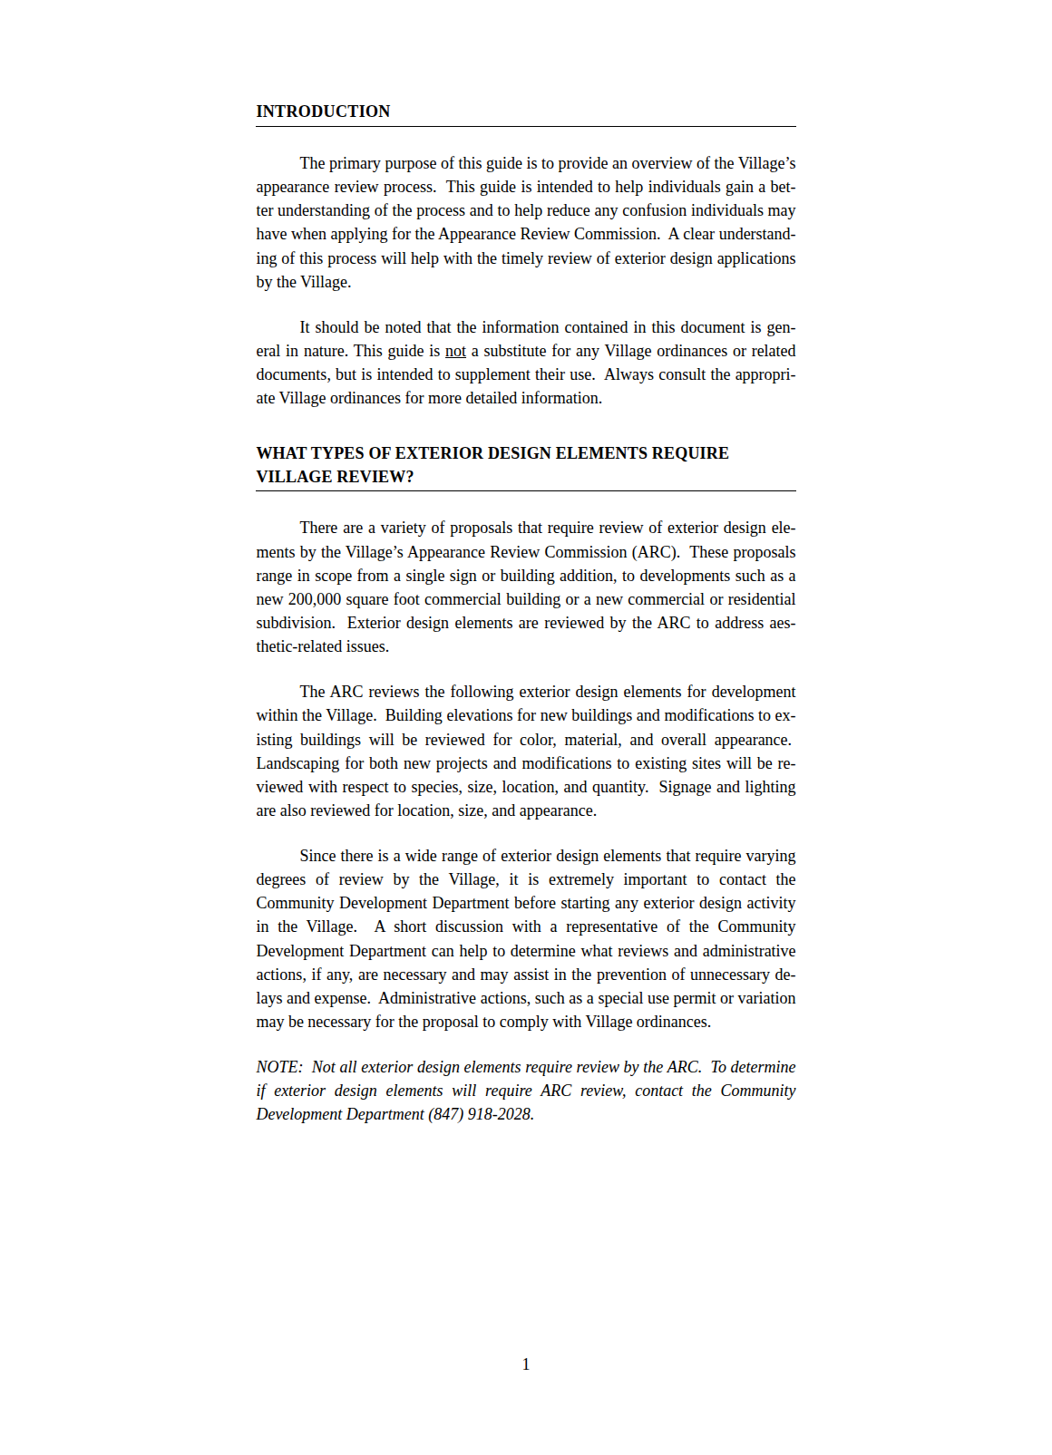INTRODUCTION
The primary purpose of this guide is to provide an overview of the Village’s appearance review process. This guide is intended to help individuals gain a better understanding of the process and to help reduce any confusion individuals may have when applying for the Appearance Review Commission. A clear understanding of this process will help with the timely review of exterior design applications by the Village.
It should be noted that the information contained in this document is general in nature. This guide is not a substitute for any Village ordinances or related documents, but is intended to supplement their use. Always consult the appropriate Village ordinances for more detailed information.
WHAT TYPES OF EXTERIOR DESIGN ELEMENTS REQUIRE VILLAGE REVIEW?
There are a variety of proposals that require review of exterior design elements by the Village’s Appearance Review Commission (ARC). These proposals range in scope from a single sign or building addition, to developments such as a new 200,000 square foot commercial building or a new commercial or residential subdivision. Exterior design elements are reviewed by the ARC to address aesthetic-related issues.
The ARC reviews the following exterior design elements for development within the Village. Building elevations for new buildings and modifications to existing buildings will be reviewed for color, material, and overall appearance. Landscaping for both new projects and modifications to existing sites will be reviewed with respect to species, size, location, and quantity. Signage and lighting are also reviewed for location, size, and appearance.
Since there is a wide range of exterior design elements that require varying degrees of review by the Village, it is extremely important to contact the Community Development Department before starting any exterior design activity in the Village. A short discussion with a representative of the Community Development Department can help to determine what reviews and administrative actions, if any, are necessary and may assist in the prevention of unnecessary delays and expense. Administrative actions, such as a special use permit or variation may be necessary for the proposal to comply with Village ordinances.
NOTE: Not all exterior design elements require review by the ARC. To determine if exterior design elements will require ARC review, contact the Community Development Department (847) 918-2028.
1